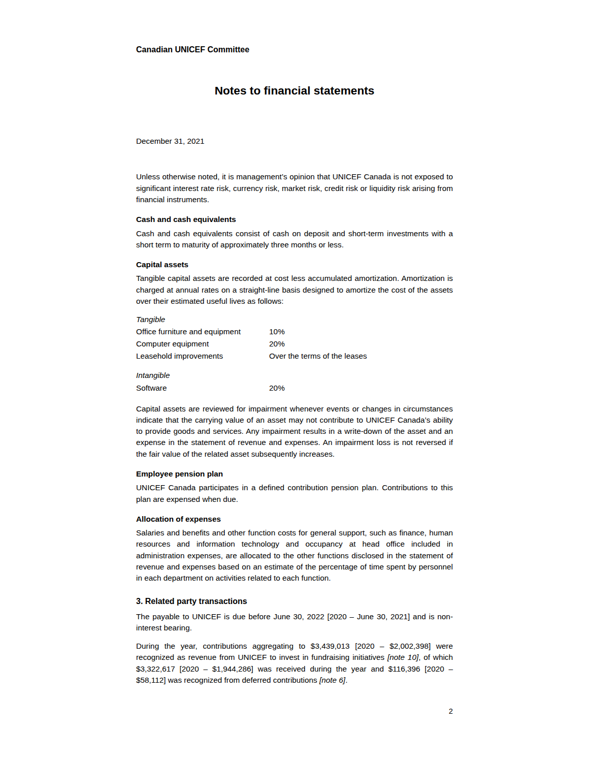Canadian UNICEF Committee
Notes to financial statements
December 31, 2021
Unless otherwise noted, it is management’s opinion that UNICEF Canada is not exposed to significant interest rate risk, currency risk, market risk, credit risk or liquidity risk arising from financial instruments.
Cash and cash equivalents
Cash and cash equivalents consist of cash on deposit and short-term investments with a short term to maturity of approximately three months or less.
Capital assets
Tangible capital assets are recorded at cost less accumulated amortization. Amortization is charged at annual rates on a straight-line basis designed to amortize the cost of the assets over their estimated useful lives as follows:
Tangible
| Office furniture and equipment | 10% |
| Computer equipment | 20% |
| Leasehold improvements | Over the terms of the leases |
Intangible
| Software | 20% |
Capital assets are reviewed for impairment whenever events or changes in circumstances indicate that the carrying value of an asset may not contribute to UNICEF Canada’s ability to provide goods and services. Any impairment results in a write-down of the asset and an expense in the statement of revenue and expenses. An impairment loss is not reversed if the fair value of the related asset subsequently increases.
Employee pension plan
UNICEF Canada participates in a defined contribution pension plan. Contributions to this plan are expensed when due.
Allocation of expenses
Salaries and benefits and other function costs for general support, such as finance, human resources and information technology and occupancy at head office included in administration expenses, are allocated to the other functions disclosed in the statement of revenue and expenses based on an estimate of the percentage of time spent by personnel in each department on activities related to each function.
3. Related party transactions
The payable to UNICEF is due before June 30, 2022 [2020 – June 30, 2021] and is non-interest bearing.
During the year, contributions aggregating to $3,439,013 [2020 – $2,002,398] were recognized as revenue from UNICEF to invest in fundraising initiatives [note 10], of which $3,322,617 [2020 – $1,944,286] was received during the year and $116,396 [2020 – $58,112] was recognized from deferred contributions [note 6].
2